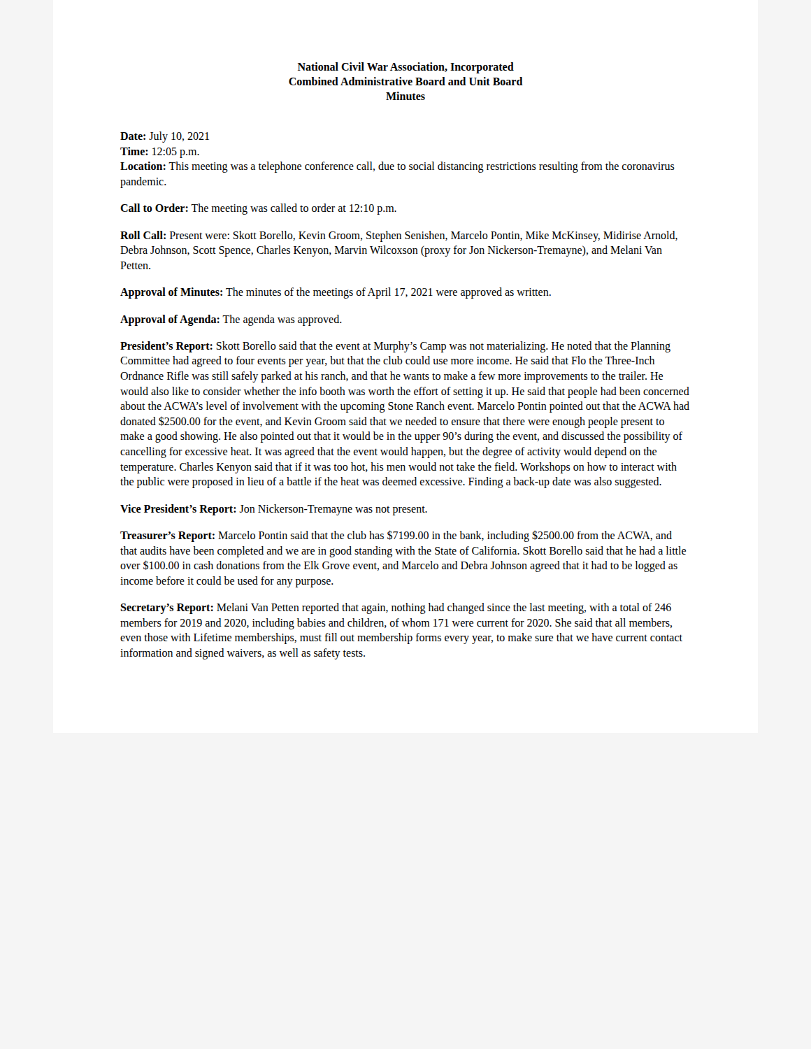National Civil War Association, Incorporated
Combined Administrative Board and Unit Board
Minutes
Date: July 10, 2021
Time: 12:05 p.m.
Location: This meeting was a telephone conference call, due to social distancing restrictions resulting from the coronavirus pandemic.
Call to Order: The meeting was called to order at 12:10 p.m.
Roll Call: Present were: Skott Borello, Kevin Groom, Stephen Senishen, Marcelo Pontin, Mike McKinsey, Midirise Arnold, Debra Johnson, Scott Spence, Charles Kenyon, Marvin Wilcoxson (proxy for Jon Nickerson-Tremayne), and Melani Van Petten.
Approval of Minutes: The minutes of the meetings of April 17, 2021 were approved as written.
Approval of Agenda: The agenda was approved.
President’s Report: Skott Borello said that the event at Murphy’s Camp was not materializing. He noted that the Planning Committee had agreed to four events per year, but that the club could use more income. He said that Flo the Three-Inch Ordnance Rifle was still safely parked at his ranch, and that he wants to make a few more improvements to the trailer. He would also like to consider whether the info booth was worth the effort of setting it up. He said that people had been concerned about the ACWA’s level of involvement with the upcoming Stone Ranch event. Marcelo Pontin pointed out that the ACWA had donated $2500.00 for the event, and Kevin Groom said that we needed to ensure that there were enough people present to make a good showing. He also pointed out that it would be in the upper 90’s during the event, and discussed the possibility of cancelling for excessive heat. It was agreed that the event would happen, but the degree of activity would depend on the temperature. Charles Kenyon said that if it was too hot, his men would not take the field. Workshops on how to interact with the public were proposed in lieu of a battle if the heat was deemed excessive. Finding a back-up date was also suggested.
Vice President’s Report: Jon Nickerson-Tremayne was not present.
Treasurer’s Report: Marcelo Pontin said that the club has $7199.00 in the bank, including $2500.00 from the ACWA, and that audits have been completed and we are in good standing with the State of California. Skott Borello said that he had a little over $100.00 in cash donations from the Elk Grove event, and Marcelo and Debra Johnson agreed that it had to be logged as income before it could be used for any purpose.
Secretary’s Report: Melani Van Petten reported that again, nothing had changed since the last meeting, with a total of 246 members for 2019 and 2020, including babies and children, of whom 171 were current for 2020. She said that all members, even those with Lifetime memberships, must fill out membership forms every year, to make sure that we have current contact information and signed waivers, as well as safety tests.